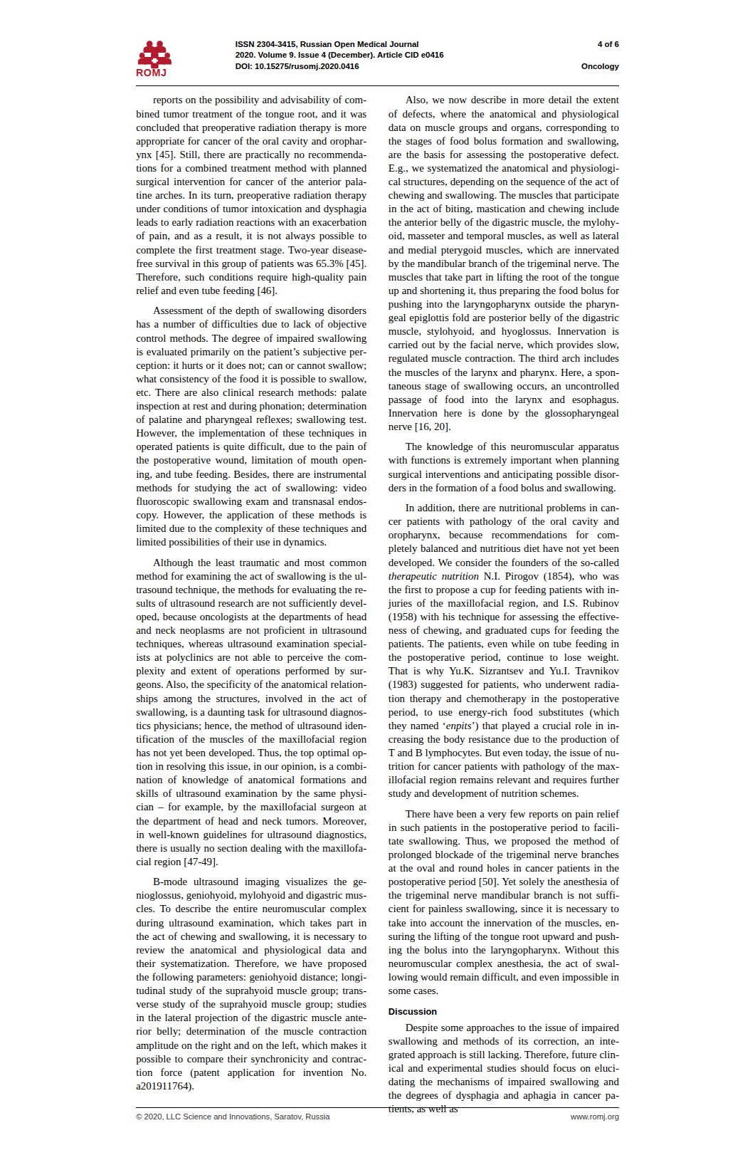ROMJ
ISSN 2304-3415, Russian Open Medical Journal
2020. Volume 9. Issue 4 (December). Article CID e0416
DOI: 10.15275/rusomj.2020.0416
4 of 6
Oncology
reports on the possibility and advisability of combined tumor treatment of the tongue root, and it was concluded that preoperative radiation therapy is more appropriate for cancer of the oral cavity and oropharynx [45]. Still, there are practically no recommendations for a combined treatment method with planned surgical intervention for cancer of the anterior palatine arches. In its turn, preoperative radiation therapy under conditions of tumor intoxication and dysphagia leads to early radiation reactions with an exacerbation of pain, and as a result, it is not always possible to complete the first treatment stage. Two-year disease-free survival in this group of patients was 65.3% [45]. Therefore, such conditions require high-quality pain relief and even tube feeding [46].
Assessment of the depth of swallowing disorders has a number of difficulties due to lack of objective control methods. The degree of impaired swallowing is evaluated primarily on the patient’s subjective perception: it hurts or it does not; can or cannot swallow; what consistency of the food it is possible to swallow, etc. There are also clinical research methods: palate inspection at rest and during phonation; determination of palatine and pharyngeal reflexes; swallowing test. However, the implementation of these techniques in operated patients is quite difficult, due to the pain of the postoperative wound, limitation of mouth opening, and tube feeding. Besides, there are instrumental methods for studying the act of swallowing: video fluoroscopic swallowing exam and transnasal endoscopy. However, the application of these methods is limited due to the complexity of these techniques and limited possibilities of their use in dynamics.
Although the least traumatic and most common method for examining the act of swallowing is the ultrasound technique, the methods for evaluating the results of ultrasound research are not sufficiently developed, because oncologists at the departments of head and neck neoplasms are not proficient in ultrasound techniques, whereas ultrasound examination specialists at polyclinics are not able to perceive the complexity and extent of operations performed by surgeons. Also, the specificity of the anatomical relationships among the structures, involved in the act of swallowing, is a daunting task for ultrasound diagnostics physicians; hence, the method of ultrasound identification of the muscles of the maxillofacial region has not yet been developed. Thus, the top optimal option in resolving this issue, in our opinion, is a combination of knowledge of anatomical formations and skills of ultrasound examination by the same physician – for example, by the maxillofacial surgeon at the department of head and neck tumors. Moreover, in well-known guidelines for ultrasound diagnostics, there is usually no section dealing with the maxillofacial region [47-49].
B-mode ultrasound imaging visualizes the genioglossus, geniohyoid, mylohyoid and digastric muscles. To describe the entire neuromuscular complex during ultrasound examination, which takes part in the act of chewing and swallowing, it is necessary to review the anatomical and physiological data and their systematization. Therefore, we have proposed the following parameters: geniohyoid distance; longitudinal study of the suprahyoid muscle group; transverse study of the suprahyoid muscle group; studies in the lateral projection of the digastric muscle anterior belly; determination of the muscle contraction amplitude on the right and on the left, which makes it possible to compare their synchronicity and contraction force (patent application for invention No. a201911764).
Also, we now describe in more detail the extent of defects, where the anatomical and physiological data on muscle groups and organs, corresponding to the stages of food bolus formation and swallowing, are the basis for assessing the postoperative defect. E.g., we systematized the anatomical and physiological structures, depending on the sequence of the act of chewing and swallowing. The muscles that participate in the act of biting, mastication and chewing include the anterior belly of the digastric muscle, the mylohyoid, masseter and temporal muscles, as well as lateral and medial pterygoid muscles, which are innervated by the mandibular branch of the trigeminal nerve. The muscles that take part in lifting the root of the tongue up and shortening it, thus preparing the food bolus for pushing into the laryngopharynx outside the pharyngeal epiglottis fold are posterior belly of the digastric muscle, stylohyoid, and hyoglossus. Innervation is carried out by the facial nerve, which provides slow, regulated muscle contraction. The third arch includes the muscles of the larynx and pharynx. Here, a spontaneous stage of swallowing occurs, an uncontrolled passage of food into the larynx and esophagus. Innervation here is done by the glossopharyngeal nerve [16, 20].
The knowledge of this neuromuscular apparatus with functions is extremely important when planning surgical interventions and anticipating possible disorders in the formation of a food bolus and swallowing.
In addition, there are nutritional problems in cancer patients with pathology of the oral cavity and oropharynx, because recommendations for completely balanced and nutritious diet have not yet been developed. We consider the founders of the so-called therapeutic nutrition N.I. Pirogov (1854), who was the first to propose a cup for feeding patients with injuries of the maxillofacial region, and I.S. Rubinov (1958) with his technique for assessing the effectiveness of chewing, and graduated cups for feeding the patients. The patients, even while on tube feeding in the postoperative period, continue to lose weight. That is why Yu.K. Sizrantsev and Yu.I. Travnikov (1983) suggested for patients, who underwent radiation therapy and chemotherapy in the postoperative period, to use energy-rich food substitutes (which they named ‘enpits’) that played a crucial role in increasing the body resistance due to the production of T and B lymphocytes. But even today, the issue of nutrition for cancer patients with pathology of the maxillofacial region remains relevant and requires further study and development of nutrition schemes.
There have been a very few reports on pain relief in such patients in the postoperative period to facilitate swallowing. Thus, we proposed the method of prolonged blockade of the trigeminal nerve branches at the oval and round holes in cancer patients in the postoperative period [50]. Yet solely the anesthesia of the trigeminal nerve mandibular branch is not sufficient for painless swallowing, since it is necessary to take into account the innervation of the muscles, ensuring the lifting of the tongue root upward and pushing the bolus into the laryngopharynx. Without this neuromuscular complex anesthesia, the act of swallowing would remain difficult, and even impossible in some cases.
Discussion
Despite some approaches to the issue of impaired swallowing and methods of its correction, an integrated approach is still lacking. Therefore, future clinical and experimental studies should focus on elucidating the mechanisms of impaired swallowing and the degrees of dysphagia and aphagia in cancer patients, as well as
© 2020, LLC Science and Innovations, Saratov, Russia
www.romj.org